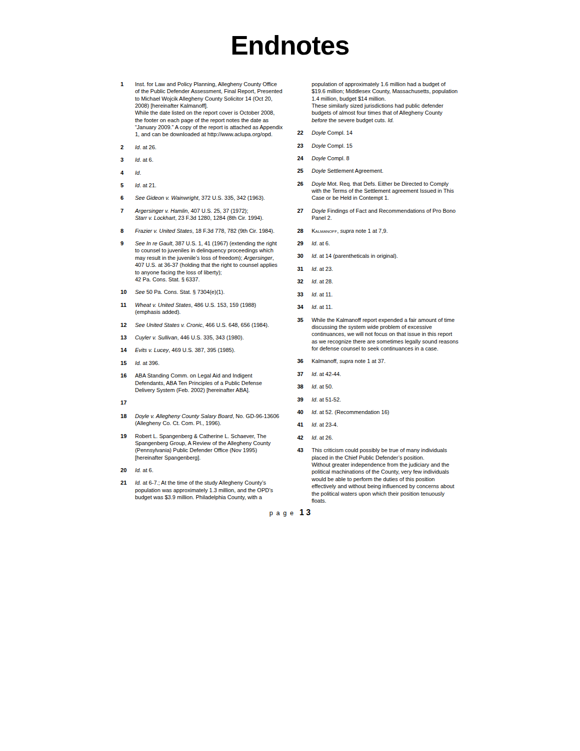Endnotes
1 Inst. for Law and Policy Planning, Allegheny County Office of the Public Defender Assessment, Final Report, Presented to Michael Wojcik Allegheny County Solicitor 14 (Oct 20, 2008) [hereinafter Kalmanoff].
While the date listed on the report cover is October 2008, the footer on each page of the report notes the date as “January 2009.” A copy of the report is attached as Appendix 1, and can be downloaded at http://www.aclupa.org/opd.
2 Id. at 26.
3 Id. at 6.
4 Id.
5 Id. at 21.
6 See Gideon v. Wainwright, 372 U.S. 335, 342 (1963).
7 Argersinger v. Hamlin, 407 U.S. 25, 37 (1972);
Starr v. Lockhart, 23 F.3d 1280, 1284 (8th Cir. 1994).
8 Frazier v. United States, 18 F.3d 778, 782 (9th Cir. 1984).
9 See In re Gault, 387 U.S. 1, 41 (1967) (extending the right to counsel to juveniles in delinquency proceedings which may result in the juvenile’s loss of freedom); Argersinger, 407 U.S. at 36-37 (holding that the right to counsel applies to anyone facing the loss of liberty);
42 Pa. Cons. Stat. § 6337.
10 See 50 Pa. Cons. Stat. § 7304(e)(1).
11 Wheat v. United States, 486 U.S. 153, 159 (1988) (emphasis added).
12 See United States v. Cronic, 466 U.S. 648, 656 (1984).
13 Cuyler v. Sullivan, 446 U.S. 335, 343 (1980).
14 Evits v. Lucey, 469 U.S. 387, 395 (1985).
15 Id. at 396.
16 ABA Standing Comm. on Legal Aid and Indigent Defendants, ABA Ten Principles of a Public Defense Delivery System (Feb. 2002) [hereinafter ABA].
17
18 Doyle v. Allegheny County Salary Board, No. GD-96-13606 (Allegheny Co. Ct. Com. Pl., 1996).
19 Robert L. Spangenberg & Catherine L. Schaever, The Spangenberg Group, A Review of the Allegheny County (Pennsylvania) Public Defender Office (Nov 1995) [hereinafter Spangenberg].
20 Id. at 6.
21 Id. at 6-7.; At the time of the study Allegheny County’s population was approximately 1.3 million, and the OPD’s budget was $3.9 million. Philadelphia County, with a
population of approximately 1.6 million had a budget of $19.6 million; Middlesex County, Massachusetts, population 1.4 million, budget $14 million.
These similarly sized jurisdictions had public defender budgets of almost four times that of Allegheny County before the severe budget cuts. Id.
22 Doyle Compl. 14
23 Doyle Compl. 15
24 Doyle Compl. 8
25 Doyle Settlement Agreement.
26 Doyle Mot. Req. that Defs. Either be Directed to Comply with the Terms of the Settlement agreement Issued in This Case or be Held in Contempt 1.
27 Doyle Findings of Fact and Recommendations of Pro Bono Panel 2.
28 Kalmanoff, supra note 1 at 7,9.
29 Id. at 6.
30 Id. at 14 (parentheticals in original).
31 Id. at 23.
32 Id. at 28.
33 Id. at 11.
34 Id. at 11.
35 While the Kalmanoff report expended a fair amount of time discussing the system wide problem of excessive continuances, we will not focus on that issue in this report as we recognize there are sometimes legally sound reasons for defense counsel to seek continuances in a case.
36 Kalmanoff, supra note 1 at 37.
37 Id. at 42-44.
38 Id. at 50.
39 Id. at 51-52.
40 Id. at 52. (Recommendation 16)
41 Id. at 23-4.
42 Id. at 26.
43 This criticism could possibly be true of many individuals placed in the Chief Public Defender’s position.
Without greater independence from the judiciary and the political machinations of the County, very few individuals would be able to perform the duties of this position effectively and without being influenced by concerns about the political waters upon which their position tenuously floats.
p a g e 1 3